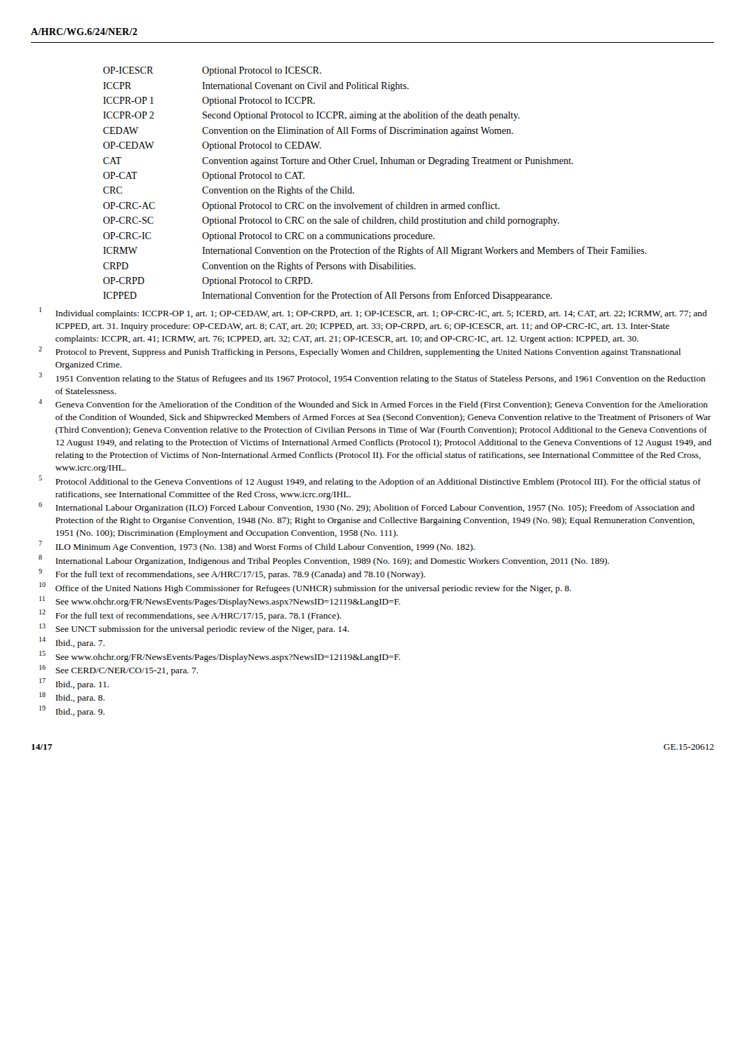A/HRC/WG.6/24/NER/2
| OP-ICESCR | Optional Protocol to ICESCR. |
| ICCPR | International Covenant on Civil and Political Rights. |
| ICCPR-OP 1 | Optional Protocol to ICCPR. |
| ICCPR-OP 2 | Second Optional Protocol to ICCPR, aiming at the abolition of the death penalty. |
| CEDAW | Convention on the Elimination of All Forms of Discrimination against Women. |
| OP-CEDAW | Optional Protocol to CEDAW. |
| CAT | Convention against Torture and Other Cruel, Inhuman or Degrading Treatment or Punishment. |
| OP-CAT | Optional Protocol to CAT. |
| CRC | Convention on the Rights of the Child. |
| OP-CRC-AC | Optional Protocol to CRC on the involvement of children in armed conflict. |
| OP-CRC-SC | Optional Protocol to CRC on the sale of children, child prostitution and child pornography. |
| OP-CRC-IC | Optional Protocol to CRC on a communications procedure. |
| ICRMW | International Convention on the Protection of the Rights of All Migrant Workers and Members of Their Families. |
| CRPD | Convention on the Rights of Persons with Disabilities. |
| OP-CRPD | Optional Protocol to CRPD. |
| ICPPED | International Convention for the Protection of All Persons from Enforced Disappearance. |
Individual complaints: ICCPR-OP 1, art. 1; OP-CEDAW, art. 1; OP-CRPD, art. 1; OP-ICESCR, art. 1; OP-CRC-IC, art. 5; ICERD, art. 14; CAT, art. 22; ICRMW, art. 77; and ICPPED, art. 31. Inquiry procedure: OP-CEDAW, art. 8; CAT, art. 20; ICPPED, art. 33; OP-CRPD, art. 6; OP-ICESCR, art. 11; and OP-CRC-IC, art. 13. Inter-State complaints: ICCPR, art. 41; ICRMW, art. 76; ICPPED, art. 32; CAT, art. 21; OP-ICESCR, art. 10; and OP-CRC-IC, art. 12. Urgent action: ICPPED, art. 30.
Protocol to Prevent, Suppress and Punish Trafficking in Persons, Especially Women and Children, supplementing the United Nations Convention against Transnational Organized Crime.
1951 Convention relating to the Status of Refugees and its 1967 Protocol, 1954 Convention relating to the Status of Stateless Persons, and 1961 Convention on the Reduction of Statelessness.
Geneva Convention for the Amelioration of the Condition of the Wounded and Sick in Armed Forces in the Field (First Convention); Geneva Convention for the Amelioration of the Condition of Wounded, Sick and Shipwrecked Members of Armed Forces at Sea (Second Convention); Geneva Convention relative to the Treatment of Prisoners of War (Third Convention); Geneva Convention relative to the Protection of Civilian Persons in Time of War (Fourth Convention); Protocol Additional to the Geneva Conventions of 12 August 1949, and relating to the Protection of Victims of International Armed Conflicts (Protocol I); Protocol Additional to the Geneva Conventions of 12 August 1949, and relating to the Protection of Victims of Non-International Armed Conflicts (Protocol II). For the official status of ratifications, see International Committee of the Red Cross, www.icrc.org/IHL.
Protocol Additional to the Geneva Conventions of 12 August 1949, and relating to the Adoption of an Additional Distinctive Emblem (Protocol III). For the official status of ratifications, see International Committee of the Red Cross, www.icrc.org/IHL.
International Labour Organization (ILO) Forced Labour Convention, 1930 (No. 29); Abolition of Forced Labour Convention, 1957 (No. 105); Freedom of Association and Protection of the Right to Organise Convention, 1948 (No. 87); Right to Organise and Collective Bargaining Convention, 1949 (No. 98); Equal Remuneration Convention, 1951 (No. 100); Discrimination (Employment and Occupation Convention, 1958 (No. 111).
ILO Minimum Age Convention, 1973 (No. 138) and Worst Forms of Child Labour Convention, 1999 (No. 182).
International Labour Organization, Indigenous and Tribal Peoples Convention, 1989 (No. 169); and Domestic Workers Convention, 2011 (No. 189).
For the full text of recommendations, see A/HRC/17/15, paras. 78.9 (Canada) and 78.10 (Norway).
Office of the United Nations High Commissioner for Refugees (UNHCR) submission for the universal periodic review for the Niger, p. 8.
See www.ohchr.org/FR/NewsEvents/Pages/DisplayNews.aspx?NewsID=12119&LangID=F.
For the full text of recommendations, see A/HRC/17/15, para. 78.1 (France).
See UNCT submission for the universal periodic review of the Niger, para. 14.
Ibid., para. 7.
See www.ohchr.org/FR/NewsEvents/Pages/DisplayNews.aspx?NewsID=12119&LangID=F.
See CERD/C/NER/CO/15-21, para. 7.
Ibid., para. 11.
Ibid., para. 8.
Ibid., para. 9.
14/17 GE.15-20612